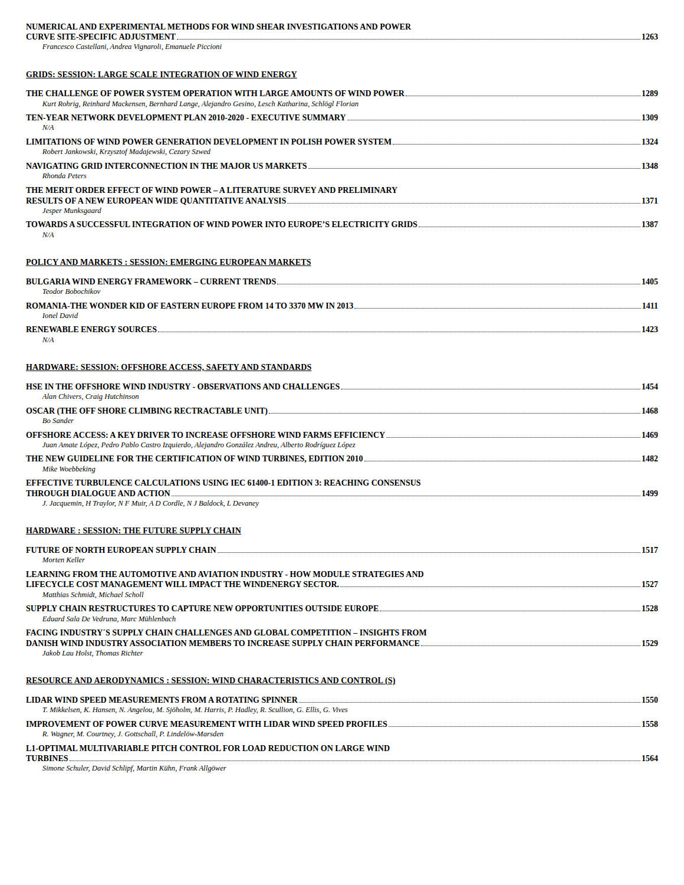NUMERICAL AND EXPERIMENTAL METHODS FOR WIND SHEAR INVESTIGATIONS AND POWER CURVE SITE-SPECIFIC ADJUSTMENT 1263
Francesco Castellani, Andrea Vignaroli, Emanuele Piccioni
Grids: Session: Large Scale Integration of Wind Energy
THE CHALLENGE OF POWER SYSTEM OPERATION WITH LARGE AMOUNTS OF WIND POWER 1289
Kurt Rohrig, Reinhard Mackensen, Bernhard Lange, Alejandro Gesino, Lesch Katharina, Schlögl Florian
TEN-YEAR NETWORK DEVELOPMENT PLAN 2010-2020 - EXECUTIVE SUMMARY 1309
N/A
LIMITATIONS OF WIND POWER GENERATION DEVELOPMENT IN POLISH POWER SYSTEM 1324
Robert Jankowski, Krzysztof Madajewski, Cezary Szwed
NAVIGATING GRID INTERCONNECTION IN THE MAJOR US MARKETS 1348
Rhonda Peters
THE MERIT ORDER EFFECT OF WIND POWER – A LITERATURE SURVEY AND PRELIMINARY RESULTS OF A NEW EUROPEAN WIDE QUANTITATIVE ANALYSIS 1371
Jesper Munksgaard
TOWARDS A SUCCESSFUL INTEGRATION OF WIND POWER INTO EUROPE’S ELECTRICITY GRIDS 1387
N/A
Policy and Markets : Session: Emerging European Markets
BULGARIA WIND ENERGY FRAMEWORK – CURRENT TRENDS 1405
Teodor Bobochikov
ROMANIA-THE WONDER KID OF EASTERN EUROPE FROM 14 TO 3370 MW IN 2013 1411
Ionel David
RENEWABLE ENERGY SOURCES 1423
N/A
Hardware: Session: Offshore Access, Safety and Standards
HSE IN THE OFFSHORE WIND INDUSTRY - OBSERVATIONS AND CHALLENGES 1454
Alan Chivers, Craig Hutchinson
OSCAR (THE OFF SHORE CLIMBING RECTRACTABLE UNIT) 1468
Bo Sander
OFFSHORE ACCESS: A KEY DRIVER TO INCREASE OFFSHORE WIND FARMS EFFICIENCY 1469
Juan Amate López, Pedro Pablo Castro Izquierdo, Alejandro González Andreu, Alberto Rodríguez López
THE NEW GUIDELINE FOR THE CERTIFICATION OF WIND TURBINES, EDITION 2010 1482
Mike Woebbeking
EFFECTIVE TURBULENCE CALCULATIONS USING IEC 61400-1 EDITION 3: REACHING CONSENSUS THROUGH DIALOGUE AND ACTION 1499
J. Jacquemin, H Traylor, N F Muir, A D Cordle, N J Baldock, L Devaney
Hardware : Session: The Future Supply Chain
FUTURE OF NORTH EUROPEAN SUPPLY CHAIN 1517
Morten Keller
LEARNING FROM THE AUTOMOTIVE AND AVIATION INDUSTRY - HOW MODULE STRATEGIES AND LIFECYCLE COST MANAGEMENT WILL IMPACT THE WINDENERGY SECTOR. 1527
Matthias Schmidt, Michael Scholl
SUPPLY CHAIN RESTRUCTURES TO CAPTURE NEW OPPORTUNITIES OUTSIDE EUROPE 1528
Eduard Sala De Vedruna, Marc Mühlenbach
FACING INDUSTRY´S SUPPLY CHAIN CHALLENGES AND GLOBAL COMPETITION – INSIGHTS FROM DANISH WIND INDUSTRY ASSOCIATION MEMBERS TO INCREASE SUPPLY CHAIN PERFORMANCE 1529
Jakob Lau Holst, Thomas Richter
Resource and Aerodynamics : Session: Wind Characteristics and Control (S)
LIDAR WIND SPEED MEASUREMENTS FROM A ROTATING SPINNER 1550
T. Mikkelsen, K. Hansen, N. Angelou, M. Sjöholm, M. Harris, P. Hadley, R. Scullion, G. Ellis, G. Vives
IMPROVEMENT OF POWER CURVE MEASUREMENT WITH LIDAR WIND SPEED PROFILES 1558
R. Wagner, M. Courtney, J. Gottschall, P. Lindelöw-Marsden
L1-OPTIMAL MULTIVARIABLE PITCH CONTROL FOR LOAD REDUCTION ON LARGE WIND TURBINES 1564
Simone Schuler, David Schlipf, Martin Kühn, Frank Allgöwer